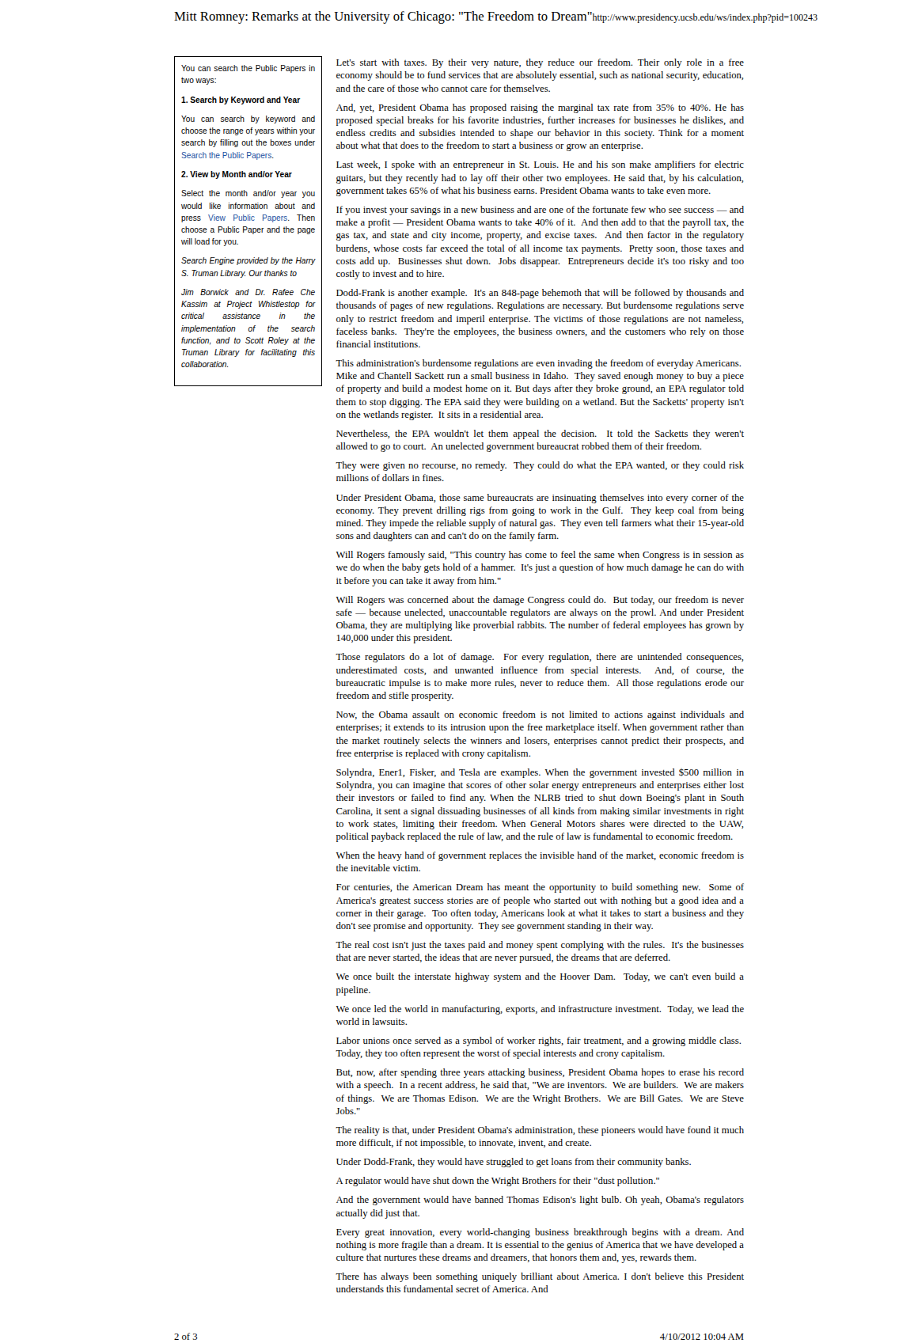Mitt Romney: Remarks at the University of Chicago: "The Freedom to Dream" http://www.presidency.ucsb.edu/ws/index.php?pid=100243
You can search the Public Papers in two ways:
1. Search by Keyword and Year
You can search by keyword and choose the range of years within your search by filling out the boxes under Search the Public Papers.
2. View by Month and/or Year
Select the month and/or year you would like information about and press View Public Papers. Then choose a Public Paper and the page will load for you.
Search Engine provided by the Harry S. Truman Library. Our thanks to
Jim Borwick and Dr. Rafee Che Kassim at Project Whistlestop for critical assistance in the implementation of the search function, and to Scott Roley at the Truman Library for facilitating this collaboration.
Let's start with taxes. By their very nature, they reduce our freedom. Their only role in a free economy should be to fund services that are absolutely essential, such as national security, education, and the care of those who cannot care for themselves.
And, yet, President Obama has proposed raising the marginal tax rate from 35% to 40%. He has proposed special breaks for his favorite industries, further increases for businesses he dislikes, and endless credits and subsidies intended to shape our behavior in this society. Think for a moment about what that does to the freedom to start a business or grow an enterprise.
Last week, I spoke with an entrepreneur in St. Louis. He and his son make amplifiers for electric guitars, but they recently had to lay off their other two employees. He said that, by his calculation, government takes 65% of what his business earns. President Obama wants to take even more.
If you invest your savings in a new business and are one of the fortunate few who see success — and make a profit — President Obama wants to take 40% of it. And then add to that the payroll tax, the gas tax, and state and city income, property, and excise taxes. And then factor in the regulatory burdens, whose costs far exceed the total of all income tax payments. Pretty soon, those taxes and costs add up. Businesses shut down. Jobs disappear. Entrepreneurs decide it's too risky and too costly to invest and to hire.
Dodd-Frank is another example. It's an 848-page behemoth that will be followed by thousands and thousands of pages of new regulations. Regulations are necessary. But burdensome regulations serve only to restrict freedom and imperil enterprise. The victims of those regulations are not nameless, faceless banks. They're the employees, the business owners, and the customers who rely on those financial institutions.
This administration's burdensome regulations are even invading the freedom of everyday Americans. Mike and Chantell Sackett run a small business in Idaho. They saved enough money to buy a piece of property and build a modest home on it. But days after they broke ground, an EPA regulator told them to stop digging. The EPA said they were building on a wetland. But the Sacketts' property isn't on the wetlands register. It sits in a residential area.
Nevertheless, the EPA wouldn't let them appeal the decision. It told the Sacketts they weren't allowed to go to court. An unelected government bureaucrat robbed them of their freedom.
They were given no recourse, no remedy. They could do what the EPA wanted, or they could risk millions of dollars in fines.
Under President Obama, those same bureaucrats are insinuating themselves into every corner of the economy. They prevent drilling rigs from going to work in the Gulf. They keep coal from being mined. They impede the reliable supply of natural gas. They even tell farmers what their 15-year-old sons and daughters can and can't do on the family farm.
Will Rogers famously said, "This country has come to feel the same when Congress is in session as we do when the baby gets hold of a hammer. It's just a question of how much damage he can do with it before you can take it away from him."
Will Rogers was concerned about the damage Congress could do. But today, our freedom is never safe — because unelected, unaccountable regulators are always on the prowl. And under President Obama, they are multiplying like proverbial rabbits. The number of federal employees has grown by 140,000 under this president.
Those regulators do a lot of damage. For every regulation, there are unintended consequences, underestimated costs, and unwanted influence from special interests. And, of course, the bureaucratic impulse is to make more rules, never to reduce them. All those regulations erode our freedom and stifle prosperity.
Now, the Obama assault on economic freedom is not limited to actions against individuals and enterprises; it extends to its intrusion upon the free marketplace itself. When government rather than the market routinely selects the winners and losers, enterprises cannot predict their prospects, and free enterprise is replaced with crony capitalism.
Solyndra, Ener1, Fisker, and Tesla are examples. When the government invested $500 million in Solyndra, you can imagine that scores of other solar energy entrepreneurs and enterprises either lost their investors or failed to find any. When the NLRB tried to shut down Boeing's plant in South Carolina, it sent a signal dissuading businesses of all kinds from making similar investments in right to work states, limiting their freedom. When General Motors shares were directed to the UAW, political payback replaced the rule of law, and the rule of law is fundamental to economic freedom.
When the heavy hand of government replaces the invisible hand of the market, economic freedom is the inevitable victim.
For centuries, the American Dream has meant the opportunity to build something new. Some of America's greatest success stories are of people who started out with nothing but a good idea and a corner in their garage. Too often today, Americans look at what it takes to start a business and they don't see promise and opportunity. They see government standing in their way.
The real cost isn't just the taxes paid and money spent complying with the rules. It's the businesses that are never started, the ideas that are never pursued, the dreams that are deferred.
We once built the interstate highway system and the Hoover Dam. Today, we can't even build a pipeline.
We once led the world in manufacturing, exports, and infrastructure investment. Today, we lead the world in lawsuits.
Labor unions once served as a symbol of worker rights, fair treatment, and a growing middle class. Today, they too often represent the worst of special interests and crony capitalism.
But, now, after spending three years attacking business, President Obama hopes to erase his record with a speech. In a recent address, he said that, "We are inventors. We are builders. We are makers of things. We are Thomas Edison. We are the Wright Brothers. We are Bill Gates. We are Steve Jobs."
The reality is that, under President Obama's administration, these pioneers would have found it much more difficult, if not impossible, to innovate, invent, and create.
Under Dodd-Frank, they would have struggled to get loans from their community banks.
A regulator would have shut down the Wright Brothers for their "dust pollution."
And the government would have banned Thomas Edison's light bulb. Oh yeah, Obama's regulators actually did just that.
Every great innovation, every world-changing business breakthrough begins with a dream. And nothing is more fragile than a dream. It is essential to the genius of America that we have developed a culture that nurtures these dreams and dreamers, that honors them and, yes, rewards them.
There has always been something uniquely brilliant about America. I don't believe this President understands this fundamental secret of America. And
2 of 3 4/10/2012 10:04 AM